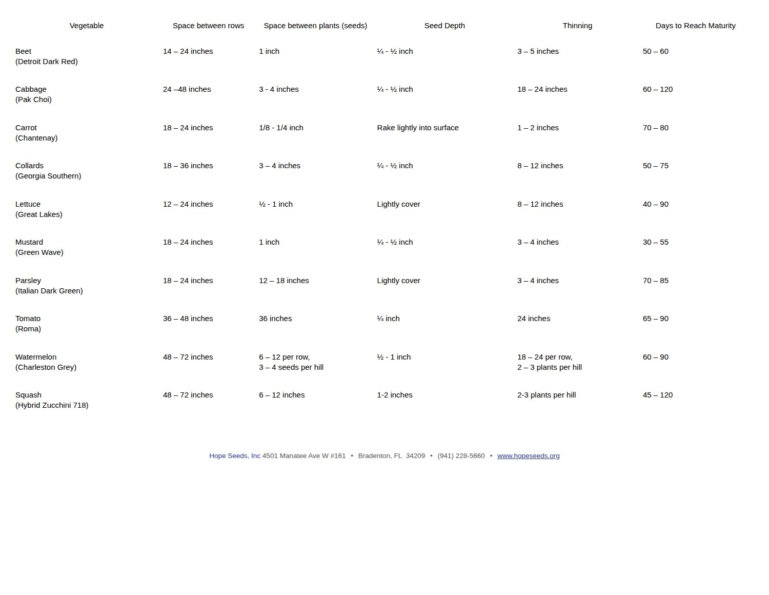| Vegetable | Space between rows | Space between plants (seeds) | Seed Depth | Thinning | Days to Reach Maturity |
| --- | --- | --- | --- | --- | --- |
| Beet (Detroit Dark Red) | 14 – 24 inches | 1 inch | ¼ - ½ inch | 3 – 5 inches | 50 – 60 |
| Cabbage (Pak Choi) | 24 –48 inches | 3 - 4 inches | ¼ - ½ inch | 18 – 24 inches | 60 – 120 |
| Carrot (Chantenay) | 18 – 24 inches | 1/8 - 1/4 inch | Rake lightly into surface | 1 – 2 inches | 70 – 80 |
| Collards (Georgia Southern) | 18 – 36 inches | 3 – 4 inches | ¼ - ½ inch | 8 – 12 inches | 50 – 75 |
| Lettuce (Great Lakes) | 12 – 24 inches | ½ - 1 inch | Lightly cover | 8 – 12 inches | 40 – 90 |
| Mustard (Green Wave) | 18 – 24 inches | 1 inch | ¼ - ½ inch | 3 – 4 inches | 30 – 55 |
| Parsley (Italian Dark Green) | 18 – 24 inches | 12 – 18 inches | Lightly cover | 3 – 4 inches | 70 – 85 |
| Tomato (Roma) | 36 – 48 inches | 36 inches | ¼ inch | 24 inches | 65 – 90 |
| Watermelon (Charleston Grey) | 48 – 72 inches | 6 – 12 per row, 3 – 4 seeds per hill | ½ - 1 inch | 18 – 24 per row, 2 – 3 plants per hill | 60 – 90 |
| Squash (Hybrid Zucchini 718) | 48 – 72 inches | 6 – 12 inches | 1-2 inches | 2-3 plants per hill | 45 – 120 |
Hope Seeds, Inc 4501 Manatee Ave W #161 • Bradenton, FL 34209 • (941) 228-5660 • www.hopeseeds.org